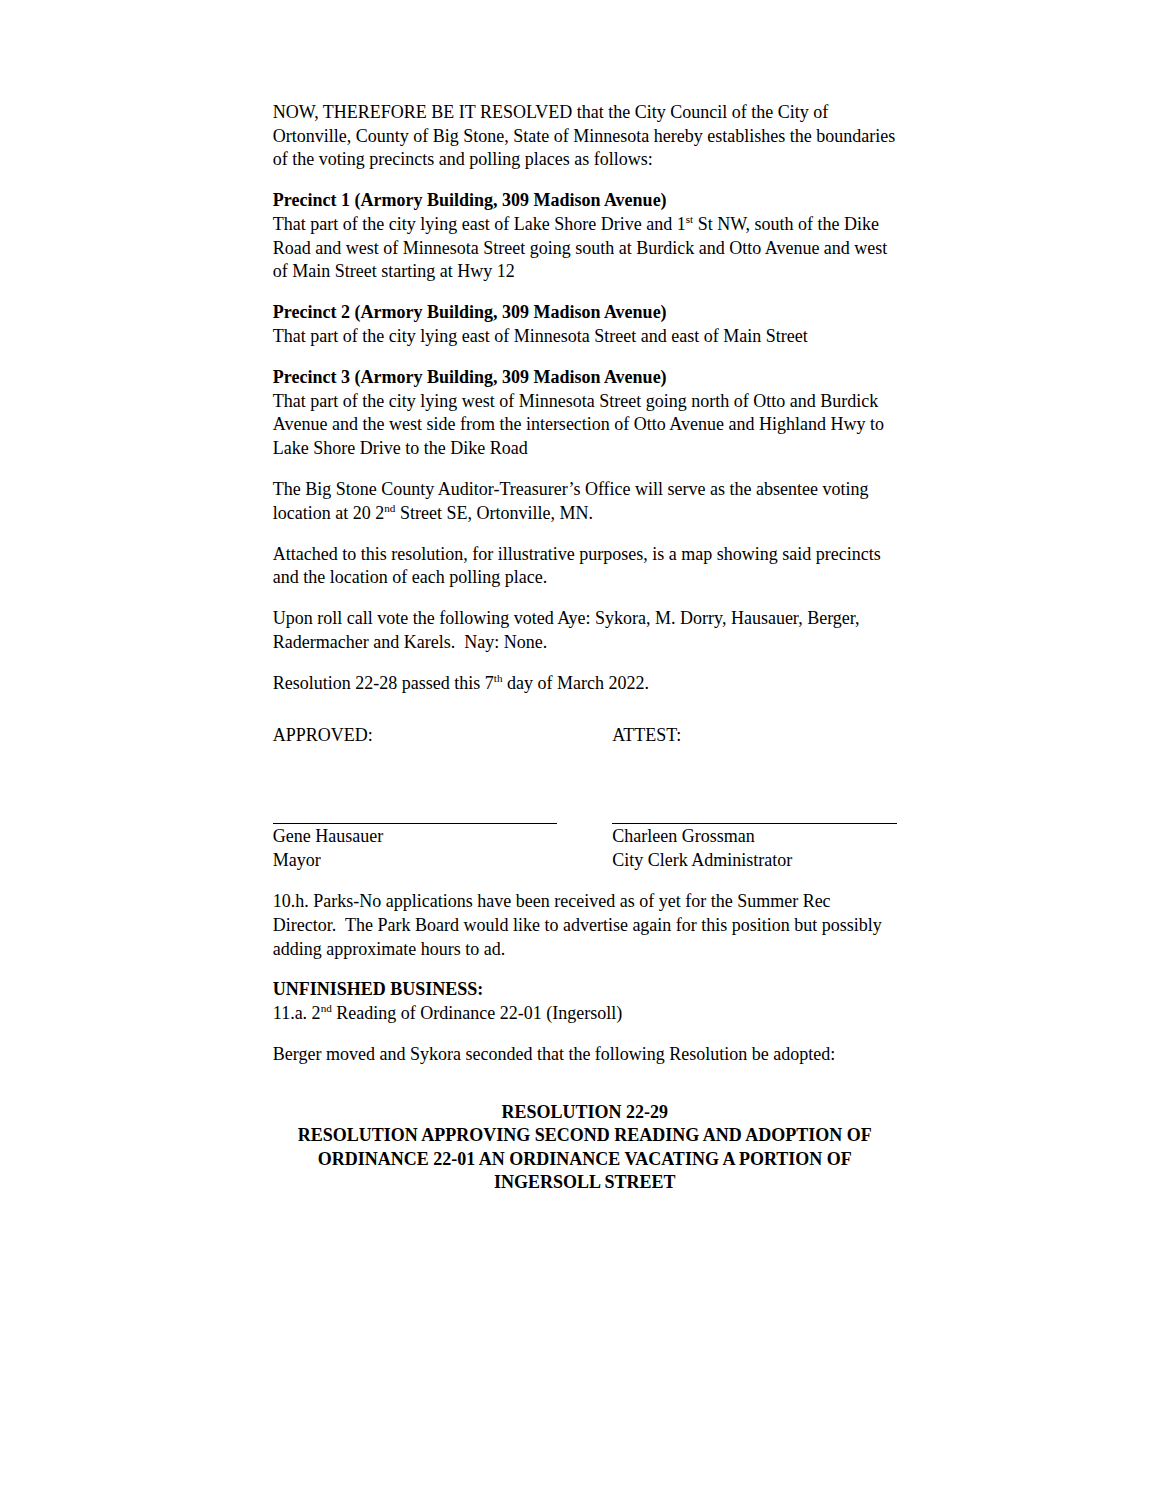NOW, THEREFORE BE IT RESOLVED that the City Council of the City of Ortonville, County of Big Stone, State of Minnesota hereby establishes the boundaries of the voting precincts and polling places as follows:
Precinct 1 (Armory Building, 309 Madison Avenue)
That part of the city lying east of Lake Shore Drive and 1st St NW, south of the Dike Road and west of Minnesota Street going south at Burdick and Otto Avenue and west of Main Street starting at Hwy 12
Precinct 2 (Armory Building, 309 Madison Avenue)
That part of the city lying east of Minnesota Street and east of Main Street
Precinct 3 (Armory Building, 309 Madison Avenue)
That part of the city lying west of Minnesota Street going north of Otto and Burdick Avenue and the west side from the intersection of Otto Avenue and Highland Hwy to Lake Shore Drive to the Dike Road
The Big Stone County Auditor-Treasurer’s Office will serve as the absentee voting location at 20 2nd Street SE, Ortonville, MN.
Attached to this resolution, for illustrative purposes, is a map showing said precincts and the location of each polling place.
Upon roll call vote the following voted Aye: Sykora, M. Dorry, Hausauer, Berger, Radermacher and Karels. Nay: None.
Resolution 22-28 passed this 7th day of March 2022.
| APPROVED: | | ATTEST: |
| Gene Hausauer | | Charleen Grossman |
| Mayor | | City Clerk Administrator |
10.h. Parks-No applications have been received as of yet for the Summer Rec Director. The Park Board would like to advertise again for this position but possibly adding approximate hours to ad.
UNFINISHED BUSINESS:
11.a. 2nd Reading of Ordinance 22-01 (Ingersoll)
Berger moved and Sykora seconded that the following Resolution be adopted:
RESOLUTION 22-29
RESOLUTION APPROVING SECOND READING AND ADOPTION OF
ORDINANCE 22-01 AN ORDINANCE VACATING A PORTION OF
INGERSOLL STREET